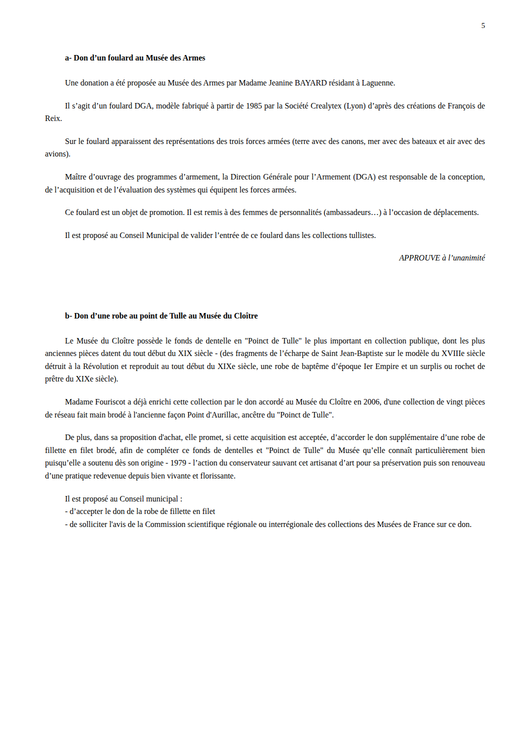5
a- Don d’un foulard au Musée des Armes
Une donation a été proposée au Musée des Armes par Madame Jeanine BAYARD résidant à Laguenne.
Il s’agit d’un foulard DGA, modèle fabriqué à partir de 1985 par la Société Crealytex (Lyon) d’après des créations de François de Reix.
Sur le foulard apparaissent des représentations des trois forces armées (terre avec des canons, mer avec des bateaux et air avec des avions).
Maître d’ouvrage des programmes d’armement, la Direction Générale pour l’Armement (DGA) est responsable de la conception, de l’acquisition et de l’évaluation des systèmes qui équipent les forces armées.
Ce foulard est un objet de promotion. Il est remis à des femmes de personnalités (ambassadeurs…) à l’occasion de déplacements.
Il est proposé au Conseil Municipal de valider l’entrée de ce foulard dans les collections tullistes.
APPROUVE à l’unanimité
b- Don d’une robe au point de Tulle au Musée du Cloître
Le Musée du Cloître possède le fonds de dentelle en "Poinct de Tulle" le plus important en collection publique, dont les plus anciennes pièces datent du tout début du XIX siècle - (des fragments de l’écharpe de Saint Jean-Baptiste sur le modèle du XVIIIe siècle détruit à la Révolution et reproduit au tout début du XIXe siècle, une robe de baptême d’époque Ier Empire et un surplis ou rochet de prêtre du XIXe siècle).
Madame Fouriscot a déjà enrichi cette collection par le don accordé au Musée du Cloître en 2006, d'une collection de vingt pièces de réseau fait main brodé à l'ancienne façon Point d'Aurillac, ancêtre du "Poinct de Tulle".
De plus, dans sa proposition d'achat, elle promet, si cette acquisition est acceptée, d’accorder le don supplémentaire d’une robe de fillette en filet brodé, afin de compléter ce fonds de dentelles et "Poinct de Tulle" du Musée qu’elle connaît particulièrement bien puisqu’elle a soutenu dès son origine - 1979 - l’action du conservateur sauvant cet artisanat d’art pour sa préservation puis son renouveau d’une pratique redevenue depuis bien vivante et florissante.
Il est proposé au Conseil municipal :
- d’accepter le don de la robe de fillette en filet
- de solliciter l'avis de la Commission scientifique régionale ou interrégionale des collections des Musées de France sur ce don.